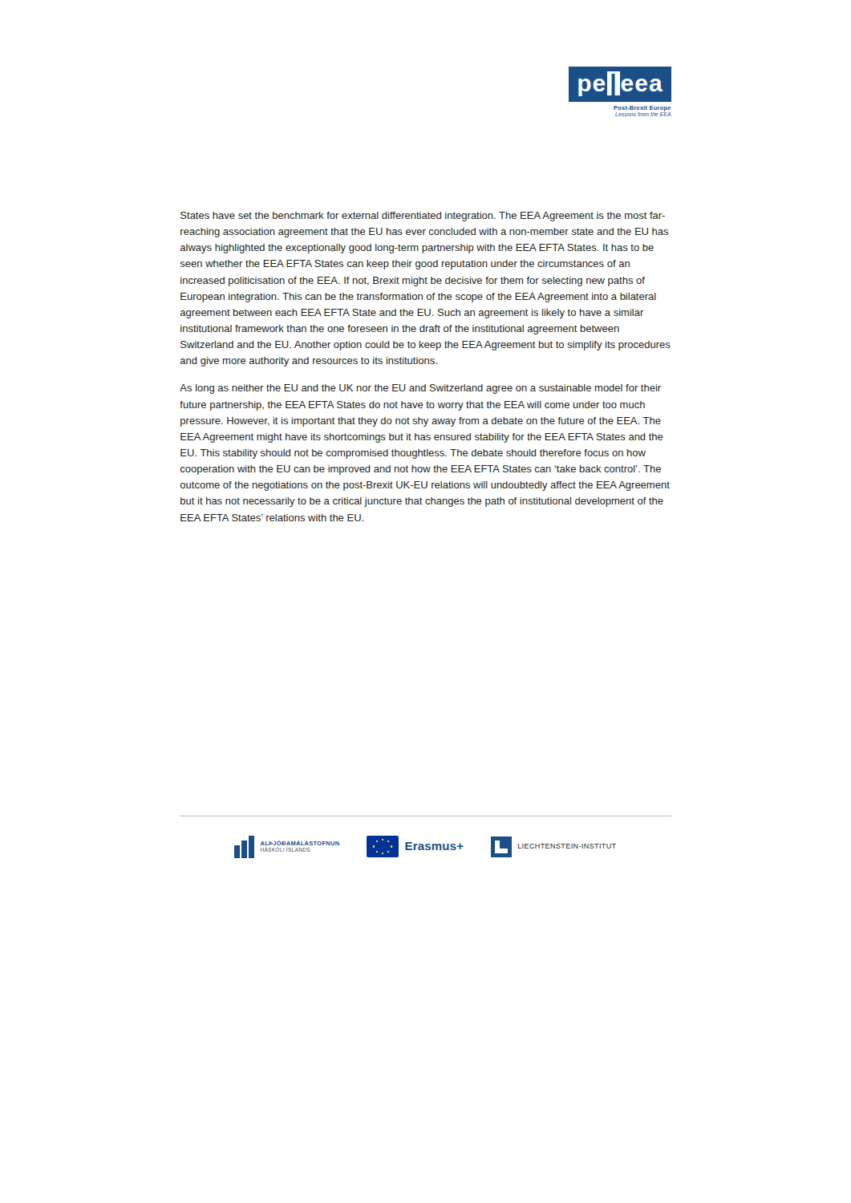pe|eea
Post-Brexit EuropeLessons from the EEA
States have set the benchmark for external differentiated integration. The EEA Agreement is the most far-reaching association agreement that the EU has ever concluded with a non-member state and the EU has always highlighted the exceptionally good long-term partnership with the EEA EFTA States. It has to be seen whether the EEA EFTA States can keep their good reputation under the circumstances of an increased politicisation of the EEA. If not, Brexit might be decisive for them for selecting new paths of European integration. This can be the transformation of the scope of the EEA Agreement into a bilateral agreement between each EEA EFTA State and the EU. Such an agreement is likely to have a similar institutional framework than the one foreseen in the draft of the institutional agreement between Switzerland and the EU. Another option could be to keep the EEA Agreement but to simplify its procedures and give more authority and resources to its institutions.
As long as neither the EU and the UK nor the EU and Switzerland agree on a sustainable model for their future partnership, the EEA EFTA States do not have to worry that the EEA will come under too much pressure. However, it is important that they do not shy away from a debate on the future of the EEA. The EEA Agreement might have its shortcomings but it has ensured stability for the EEA EFTA States and the EU. This stability should not be compromised thoughtless. The debate should therefore focus on how cooperation with the EU can be improved and not how the EEA EFTA States can ‘take back control’. The outcome of the negotiations on the post-Brexit UK-EU relations will undoubtedly affect the EEA Agreement but it has not necessarily to be a critical juncture that changes the path of institutional development of the EEA EFTA States’ relations with the EU.
ALÞJÓÐAMÁLASTOFNUNHÁSKÓLI ÍSLANDS
Erasmus+
LIECHTENSTEIN-INSTITUT